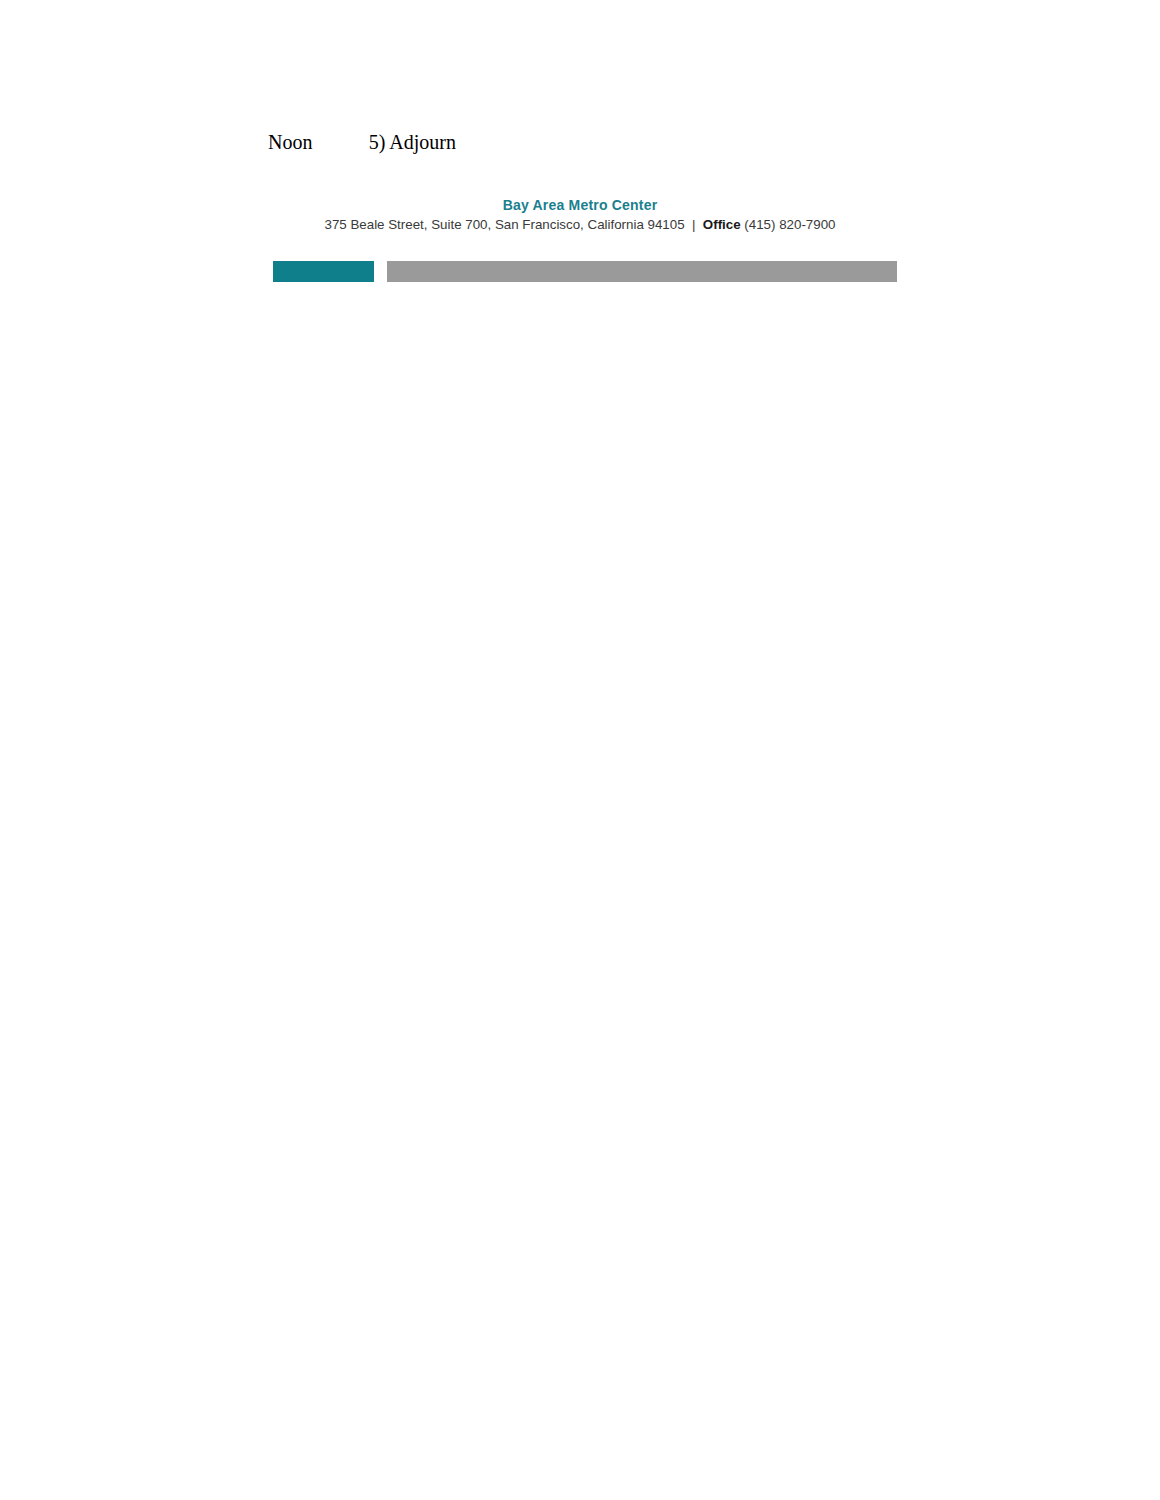Noon5) Adjourn
Bay Area Metro Center
375 Beale Street, Suite 700, San Francisco, California 94105 | Office (415) 820-7900